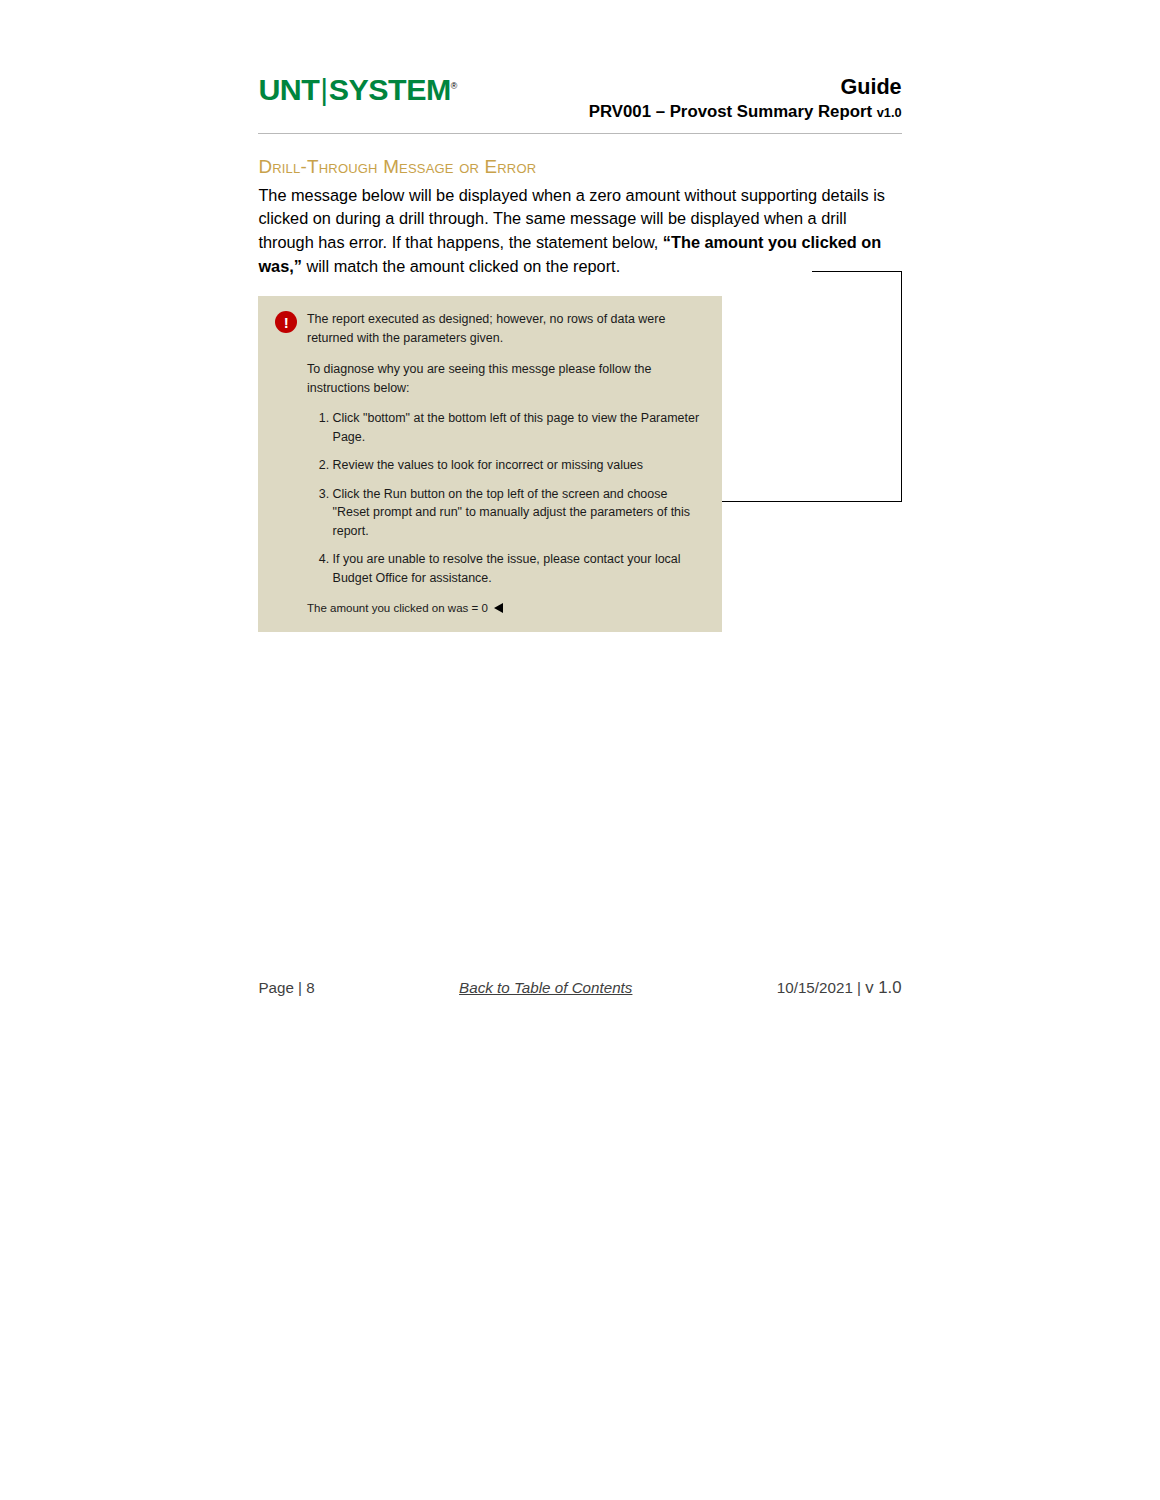UNT|SYSTEM®
Guide
PRV001 – Provost Summary Report v1.0
Drill-Through Message or Error
The message below will be displayed when a zero amount without supporting details is clicked on during a drill through. The same message will be displayed when a drill through has error. If that happens, the statement below, “The amount you clicked on was,” will match the amount clicked on the report.
!
The report executed as designed; however, no rows of data were returned with the parameters given.
To diagnose why you are seeing this messge please follow the instructions below:
Click "bottom" at the bottom left of this page to view the Parameter Page.
Review the values to look for incorrect or missing values
Click the Run button on the top left of the screen and choose "Reset prompt and run" to manually adjust the parameters of this report.
If you are unable to resolve the issue, please contact your local Budget Office for assistance.
The amount you clicked on was = 0
Page | 8
Back to Table of Contents
10/15/2021 | v 1.0